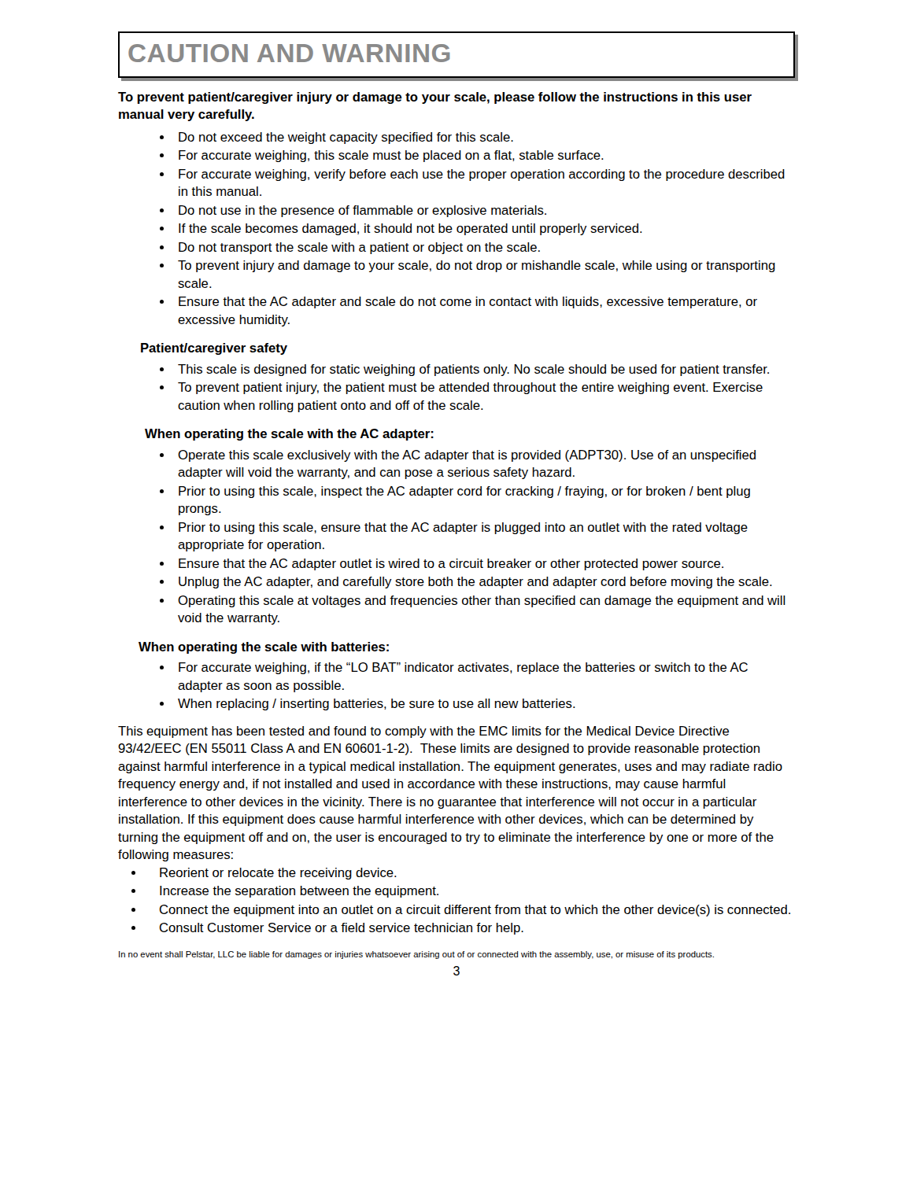CAUTION AND WARNING
To prevent patient/caregiver injury or damage to your scale, please follow the instructions in this user manual very carefully.
Do not exceed the weight capacity specified for this scale.
For accurate weighing, this scale must be placed on a flat, stable surface.
For accurate weighing, verify before each use the proper operation according to the procedure described in this manual.
Do not use in the presence of flammable or explosive materials.
If the scale becomes damaged, it should not be operated until properly serviced.
Do not transport the scale with a patient or object on the scale.
To prevent injury and damage to your scale, do not drop or mishandle scale, while using or transporting scale.
Ensure that the AC adapter and scale do not come in contact with liquids, excessive temperature, or excessive humidity.
Patient/caregiver safety
This scale is designed for static weighing of patients only. No scale should be used for patient transfer.
To prevent patient injury, the patient must be attended throughout the entire weighing event. Exercise caution when rolling patient onto and off of the scale.
When operating the scale with the AC adapter:
Operate this scale exclusively with the AC adapter that is provided (ADPT30). Use of an unspecified adapter will void the warranty, and can pose a serious safety hazard.
Prior to using this scale, inspect the AC adapter cord for cracking / fraying, or for broken / bent plug prongs.
Prior to using this scale, ensure that the AC adapter is plugged into an outlet with the rated voltage appropriate for operation.
Ensure that the AC adapter outlet is wired to a circuit breaker or other protected power source.
Unplug the AC adapter, and carefully store both the adapter and adapter cord before moving the scale.
Operating this scale at voltages and frequencies other than specified can damage the equipment and will void the warranty.
When operating the scale with batteries:
For accurate weighing, if the “LO BAT” indicator activates, replace the batteries or switch to the AC adapter as soon as possible.
When replacing / inserting batteries, be sure to use all new batteries.
This equipment has been tested and found to comply with the EMC limits for the Medical Device Directive 93/42/EEC (EN 55011 Class A and EN 60601-1-2). These limits are designed to provide reasonable protection against harmful interference in a typical medical installation. The equipment generates, uses and may radiate radio frequency energy and, if not installed and used in accordance with these instructions, may cause harmful interference to other devices in the vicinity. There is no guarantee that interference will not occur in a particular installation. If this equipment does cause harmful interference with other devices, which can be determined by turning the equipment off and on, the user is encouraged to try to eliminate the interference by one or more of the following measures:
Reorient or relocate the receiving device.
Increase the separation between the equipment.
Connect the equipment into an outlet on a circuit different from that to which the other device(s) is connected.
Consult Customer Service or a field service technician for help.
In no event shall Pelstar, LLC be liable for damages or injuries whatsoever arising out of or connected with the assembly, use, or misuse of its products.
3